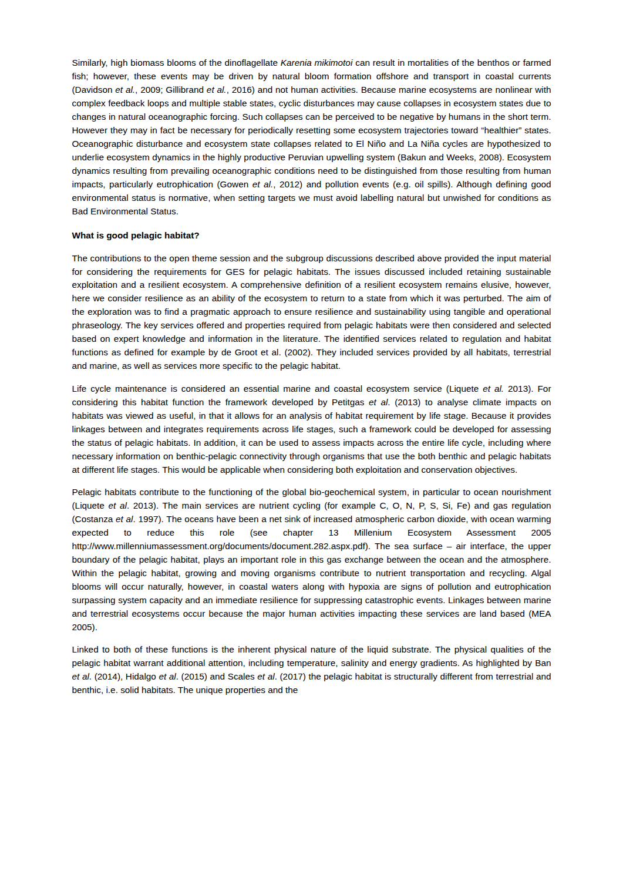Similarly, high biomass blooms of the dinoflagellate Karenia mikimotoi can result in mortalities of the benthos or farmed fish; however, these events may be driven by natural bloom formation offshore and transport in coastal currents (Davidson et al., 2009; Gillibrand et al., 2016) and not human activities. Because marine ecosystems are nonlinear with complex feedback loops and multiple stable states, cyclic disturbances may cause collapses in ecosystem states due to changes in natural oceanographic forcing. Such collapses can be perceived to be negative by humans in the short term. However they may in fact be necessary for periodically resetting some ecosystem trajectories toward “healthier” states. Oceanographic disturbance and ecosystem state collapses related to El Niño and La Niña cycles are hypothesized to underlie ecosystem dynamics in the highly productive Peruvian upwelling system (Bakun and Weeks, 2008). Ecosystem dynamics resulting from prevailing oceanographic conditions need to be distinguished from those resulting from human impacts, particularly eutrophication (Gowen et al., 2012) and pollution events (e.g. oil spills). Although defining good environmental status is normative, when setting targets we must avoid labelling natural but unwished for conditions as Bad Environmental Status.
What is good pelagic habitat?
The contributions to the open theme session and the subgroup discussions described above provided the input material for considering the requirements for GES for pelagic habitats. The issues discussed included retaining sustainable exploitation and a resilient ecosystem. A comprehensive definition of a resilient ecosystem remains elusive, however, here we consider resilience as an ability of the ecosystem to return to a state from which it was perturbed. The aim of the exploration was to find a pragmatic approach to ensure resilience and sustainability using tangible and operational phraseology. The key services offered and properties required from pelagic habitats were then considered and selected based on expert knowledge and information in the literature. The identified services related to regulation and habitat functions as defined for example by de Groot et al. (2002). They included services provided by all habitats, terrestrial and marine, as well as services more specific to the pelagic habitat.
Life cycle maintenance is considered an essential marine and coastal ecosystem service (Liquete et al. 2013). For considering this habitat function the framework developed by Petitgas et al. (2013) to analyse climate impacts on habitats was viewed as useful, in that it allows for an analysis of habitat requirement by life stage. Because it provides linkages between and integrates requirements across life stages, such a framework could be developed for assessing the status of pelagic habitats. In addition, it can be used to assess impacts across the entire life cycle, including where necessary information on benthic-pelagic connectivity through organisms that use the both benthic and pelagic habitats at different life stages. This would be applicable when considering both exploitation and conservation objectives.
Pelagic habitats contribute to the functioning of the global bio-geochemical system, in particular to ocean nourishment (Liquete et al. 2013). The main services are nutrient cycling (for example C, O, N, P, S, Si, Fe) and gas regulation (Costanza et al. 1997). The oceans have been a net sink of increased atmospheric carbon dioxide, with ocean warming expected to reduce this role (see chapter 13 Millenium Ecosystem Assessment 2005 http://www.millenniumassessment.org/documents/document.282.aspx.pdf). The sea surface – air interface, the upper boundary of the pelagic habitat, plays an important role in this gas exchange between the ocean and the atmosphere. Within the pelagic habitat, growing and moving organisms contribute to nutrient transportation and recycling. Algal blooms will occur naturally, however, in coastal waters along with hypoxia are signs of pollution and eutrophication surpassing system capacity and an immediate resilience for suppressing catastrophic events. Linkages between marine and terrestrial ecosystems occur because the major human activities impacting these services are land based (MEA 2005).
Linked to both of these functions is the inherent physical nature of the liquid substrate. The physical qualities of the pelagic habitat warrant additional attention, including temperature, salinity and energy gradients. As highlighted by Ban et al. (2014), Hidalgo et al. (2015) and Scales et al. (2017) the pelagic habitat is structurally different from terrestrial and benthic, i.e. solid habitats. The unique properties and the